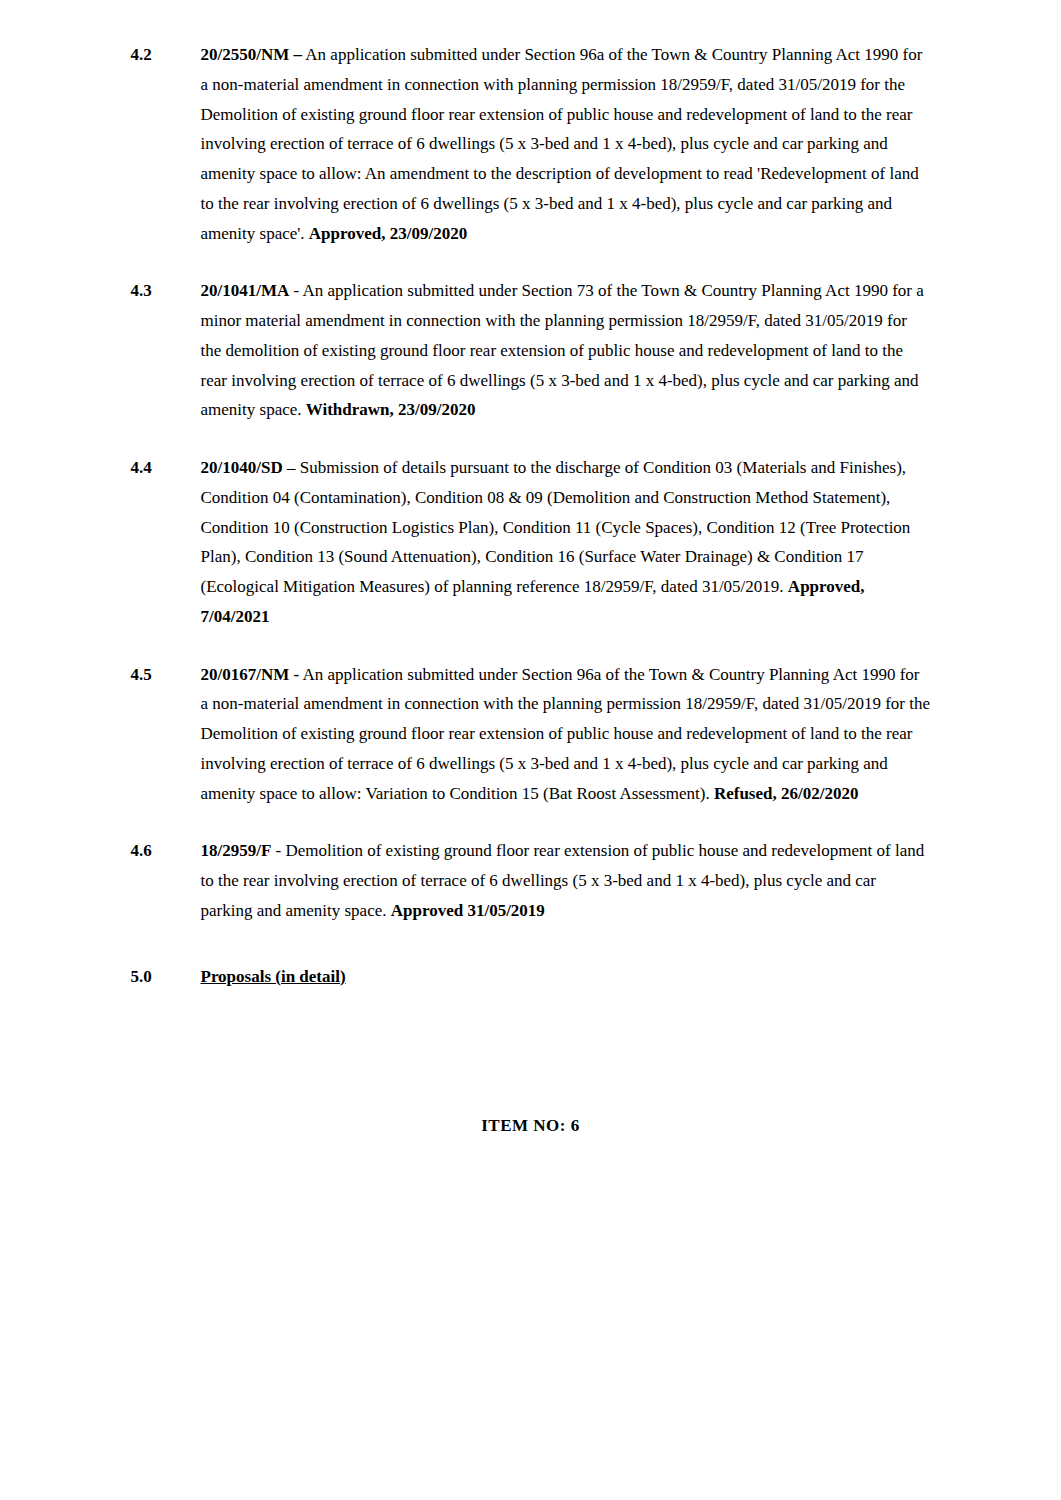4.2
20/2550/NM – An application submitted under Section 96a of the Town & Country Planning Act 1990 for a non-material amendment in connection with planning permission 18/2959/F, dated 31/05/2019 for the Demolition of existing ground floor rear extension of public house and redevelopment of land to the rear involving erection of terrace of 6 dwellings (5 x 3-bed and 1 x 4-bed), plus cycle and car parking and amenity space to allow: An amendment to the description of development to read 'Redevelopment of land to the rear involving erection of 6 dwellings (5 x 3-bed and 1 x 4-bed), plus cycle and car parking and amenity space'. Approved, 23/09/2020
4.3
20/1041/MA - An application submitted under Section 73 of the Town & Country Planning Act 1990 for a minor material amendment in connection with the planning permission 18/2959/F, dated 31/05/2019 for the demolition of existing ground floor rear extension of public house and redevelopment of land to the rear involving erection of terrace of 6 dwellings (5 x 3-bed and 1 x 4-bed), plus cycle and car parking and amenity space. Withdrawn, 23/09/2020
4.4
20/1040/SD – Submission of details pursuant to the discharge of Condition 03 (Materials and Finishes), Condition 04 (Contamination), Condition 08 & 09 (Demolition and Construction Method Statement), Condition 10 (Construction Logistics Plan), Condition 11 (Cycle Spaces), Condition 12 (Tree Protection Plan), Condition 13 (Sound Attenuation), Condition 16 (Surface Water Drainage) & Condition 17 (Ecological Mitigation Measures) of planning reference 18/2959/F, dated 31/05/2019. Approved, 7/04/2021
4.5
20/0167/NM - An application submitted under Section 96a of the Town & Country Planning Act 1990 for a non-material amendment in connection with the planning permission 18/2959/F, dated 31/05/2019 for the Demolition of existing ground floor rear extension of public house and redevelopment of land to the rear involving erection of terrace of 6 dwellings (5 x 3-bed and 1 x 4-bed), plus cycle and car parking and amenity space to allow: Variation to Condition 15 (Bat Roost Assessment). Refused, 26/02/2020
4.6
18/2959/F - Demolition of existing ground floor rear extension of public house and redevelopment of land to the rear involving erection of terrace of 6 dwellings (5 x 3-bed and 1 x 4-bed), plus cycle and car parking and amenity space. Approved 31/05/2019
5.0
Proposals (in detail)
ITEM NO: 6